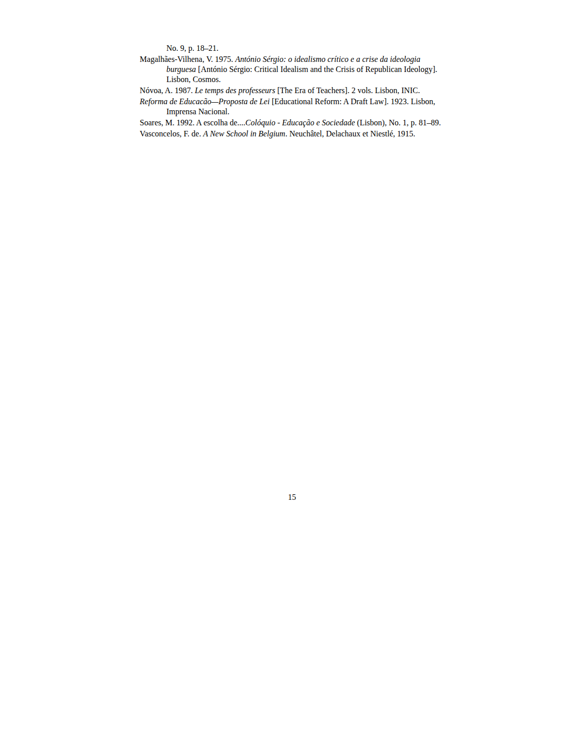No. 9, p. 18–21.
Magalhães-Vilhena, V. 1975. António Sérgio: o idealismo crítico e a crise da ideologia burguesa [António Sérgio: Critical Idealism and the Crisis of Republican Ideology]. Lisbon, Cosmos.
Nóvoa, A. 1987. Le temps des professeurs [The Era of Teachers]. 2 vols. Lisbon, INIC.
Reforma de Educacão—Proposta de Lei [Educational Reform: A Draft Law]. 1923. Lisbon, Imprensa Nacional.
Soares, M. 1992. A escolha de....Colóquio - Educação e Sociedade (Lisbon), No. 1, p. 81–89.
Vasconcelos, F. de. A New School in Belgium. Neuchâtel, Delachaux et Niestlé, 1915.
15